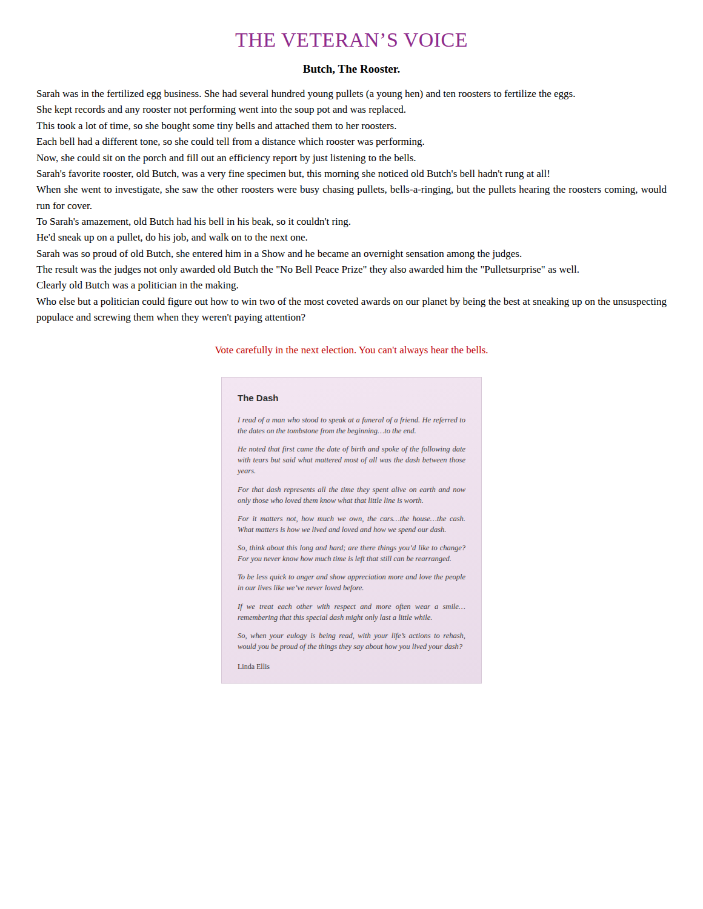THE VETERAN’S VOICE
Butch, The Rooster.
Sarah was in the fertilized egg business. She had several hundred young pullets (a young hen) and ten roosters to fertilize the eggs.
She kept records and any rooster not performing went into the soup pot and was replaced.
This took a lot of time, so she bought some tiny bells and attached them to her roosters.
Each bell had a different tone, so she could tell from a distance which rooster was performing.
Now, she could sit on the porch and fill out an efficiency report by just listening to the bells.
Sarah's favorite rooster, old Butch, was a very fine specimen but, this morning she noticed old Butch's bell hadn't rung at all!
When she went to investigate, she saw the other roosters were busy chasing pullets, bells-a-ringing, but the pullets hearing the roosters coming, would run for cover.
To Sarah's amazement, old Butch had his bell in his beak, so it couldn't ring.
He'd sneak up on a pullet, do his job, and walk on to the next one.
Sarah was so proud of old Butch, she entered him in a Show and he became an overnight sensation among the judges.
The result was the judges not only awarded old Butch the "No Bell Peace Prize" they also awarded him the "Pulletsurprise" as well.
Clearly old Butch was a politician in the making.
Who else but a politician could figure out how to win two of the most coveted awards on our planet by being the best at sneaking up on the unsuspecting populace and screwing them when they weren't paying attention?
Vote carefully in the next election. You can't always hear the bells.
The Dash
I read of a man who stood to speak at a funeral of a friend. He referred to the dates on the tombstone from the beginning…to the end.
He noted that first came the date of birth and spoke of the following date with tears but said what mattered most of all was the dash between those years.
For that dash represents all the time they spent alive on earth and now only those who loved them know what that little line is worth.
For it matters not, how much we own, the cars…the house…the cash. What matters is how we lived and loved and how we spend our dash.
So, think about this long and hard; are there things you’d like to change? For you never know how much time is left that still can be rearranged.
To be less quick to anger and show appreciation more and love the people in our lives like we’ve never loved before.
If we treat each other with respect and more often wear a smile…remembering that this special dash might only last a little while.
So, when your eulogy is being read, with your life’s actions to rehash, would you be proud of the things they say about how you lived your dash?
Linda Ellis